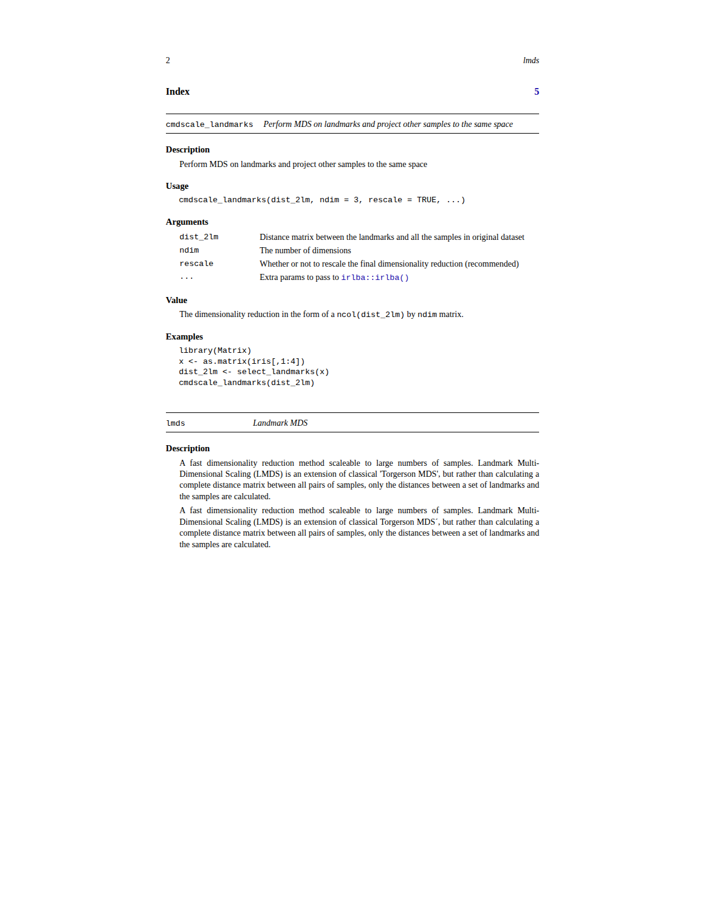2 lmds
Index 5
cmdscale_landmarks
Perform MDS on landmarks and project other samples to the same space
Description
Perform MDS on landmarks and project other samples to the same space
Usage
cmdscale_landmarks(dist_2lm, ndim = 3, rescale = TRUE, ...)
Arguments
| dist_2lm | Distance matrix between the landmarks and all the samples in original dataset |
| ndim | The number of dimensions |
| rescale | Whether or not to rescale the final dimensionality reduction (recommended) |
| ... | Extra params to pass to irlba::irlba() |
Value
The dimensionality reduction in the form of a ncol(dist_2lm) by ndim matrix.
Examples
library(Matrix)
x <- as.matrix(iris[,1:4])
dist_2lm <- select_landmarks(x)
cmdscale_landmarks(dist_2lm)
lmds
Landmark MDS
Description
A fast dimensionality reduction method scaleable to large numbers of samples. Landmark Multi-Dimensional Scaling (LMDS) is an extension of classical 'Torgerson MDS', but rather than calculating a complete distance matrix between all pairs of samples, only the distances between a set of landmarks and the samples are calculated.
A fast dimensionality reduction method scaleable to large numbers of samples. Landmark Multi-Dimensional Scaling (LMDS) is an extension of classical Torgerson MDS´, but rather than calculating a complete distance matrix between all pairs of samples, only the distances between a set of landmarks and the samples are calculated.